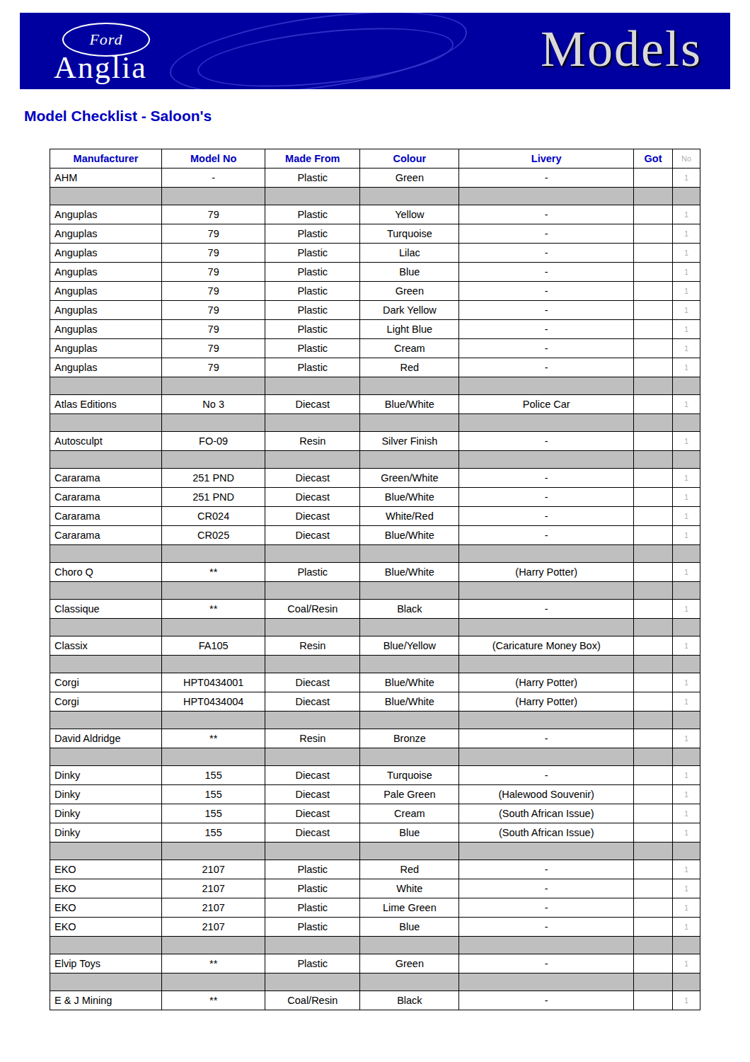Ford
Anglia
Models
Model Checklist - Saloon's
| Manufacturer | Model No | Made From | Colour | Livery | Got | No |
| --- | --- | --- | --- | --- | --- | --- |
| AHM | - | Plastic | Green | - | | 1 |
| Anguplas | 79 | Plastic | Yellow | - | | 1 |
| Anguplas | 79 | Plastic | Turquoise | - | | 1 |
| Anguplas | 79 | Plastic | Lilac | - | | 1 |
| Anguplas | 79 | Plastic | Blue | - | | 1 |
| Anguplas | 79 | Plastic | Green | - | | 1 |
| Anguplas | 79 | Plastic | Dark Yellow | - | | 1 |
| Anguplas | 79 | Plastic | Light Blue | - | | 1 |
| Anguplas | 79 | Plastic | Cream | - | | 1 |
| Anguplas | 79 | Plastic | Red | - | | 1 |
| Atlas Editions | No 3 | Diecast | Blue/White | Police Car | | 1 |
| Autosculpt | FO-09 | Resin | Silver Finish | - | | 1 |
| Cararama | 251 PND | Diecast | Green/White | - | | 1 |
| Cararama | 251 PND | Diecast | Blue/White | - | | 1 |
| Cararama | CR024 | Diecast | White/Red | - | | 1 |
| Cararama | CR025 | Diecast | Blue/White | - | | 1 |
| Choro Q | ** | Plastic | Blue/White | (Harry Potter) | | 1 |
| Classique | ** | Coal/Resin | Black | - | | 1 |
| Classix | FA105 | Resin | Blue/Yellow | (Caricature Money Box) | | 1 |
| Corgi | HPT0434001 | Diecast | Blue/White | (Harry Potter) | | 1 |
| Corgi | HPT0434004 | Diecast | Blue/White | (Harry Potter) | | 1 |
| David Aldridge | ** | Resin | Bronze | - | | 1 |
| Dinky | 155 | Diecast | Turquoise | - | | 1 |
| Dinky | 155 | Diecast | Pale Green | (Halewood Souvenir) | | 1 |
| Dinky | 155 | Diecast | Cream | (South African Issue) | | 1 |
| Dinky | 155 | Diecast | Blue | (South African Issue) | | 1 |
| EKO | 2107 | Plastic | Red | - | | 1 |
| EKO | 2107 | Plastic | White | - | | 1 |
| EKO | 2107 | Plastic | Lime Green | - | | 1 |
| EKO | 2107 | Plastic | Blue | - | | 1 |
| Elvip Toys | ** | Plastic | Green | - | | 1 |
| E & J Mining | ** | Coal/Resin | Black | - | | 1 |